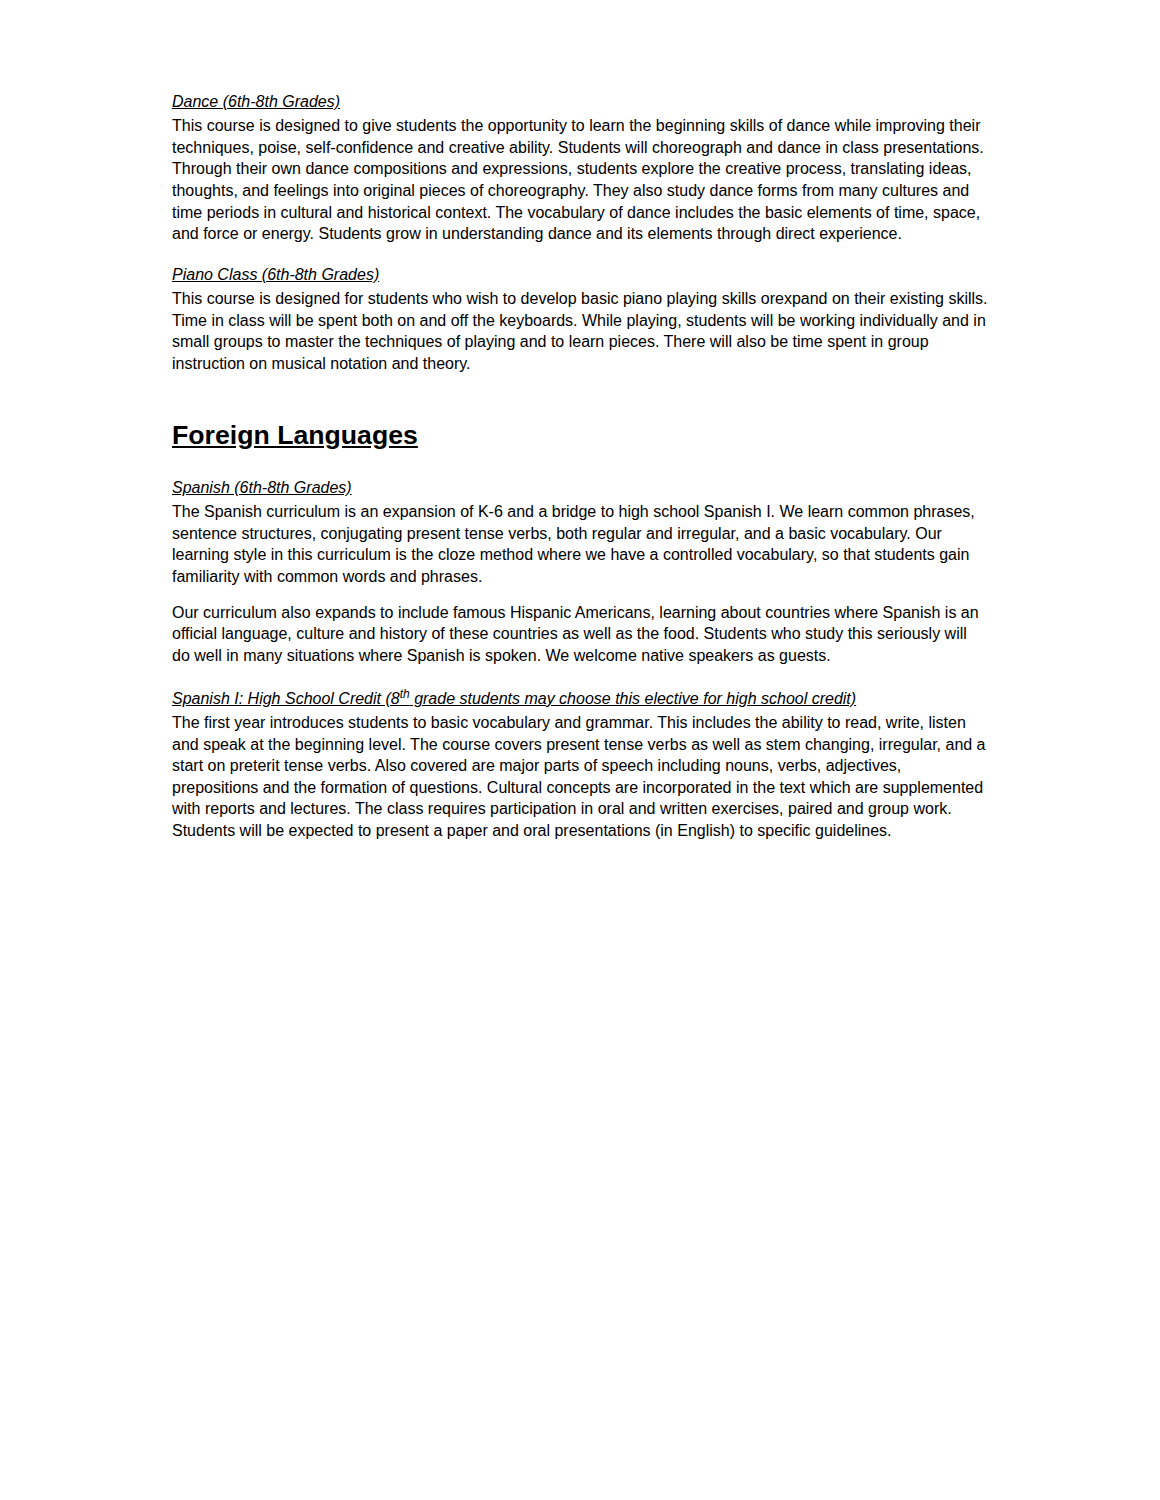Dance (6th-8th Grades)
This course is designed to give students the opportunity to learn the beginning skills of dance while improving their techniques, poise, self-confidence and creative ability. Students will choreograph and dance in class presentations. Through their own dance compositions and expressions, students explore the creative process, translating ideas, thoughts, and feelings into original pieces of choreography. They also study dance forms from many cultures and time periods in cultural and historical context. The vocabulary of dance includes the basic elements of time, space, and force or energy. Students grow in understanding dance and its elements through direct experience.
Piano Class (6th-8th Grades)
This course is designed for students who wish to develop basic piano playing skills orexpand on their existing skills. Time in class will be spent both on and off the keyboards. While playing, students will be working individually and in small groups to master the techniques of playing and to learn pieces. There will also be time spent in group instruction on musical notation and theory.
Foreign Languages
Spanish (6th-8th Grades)
The Spanish curriculum is an expansion of K-6 and a bridge to high school Spanish I. We learn common phrases, sentence structures, conjugating present tense verbs, both regular and irregular, and a basic vocabulary. Our learning style in this curriculum is the cloze method where we have a controlled vocabulary, so that students gain familiarity with common words and phrases.
Our curriculum also expands to include famous Hispanic Americans, learning about countries where Spanish is an official language, culture and history of these countries as well as the food. Students who study this seriously will do well in many situations where Spanish is spoken. We welcome native speakers as guests.
Spanish I: High School Credit (8th grade students may choose this elective for high school credit)
The first year introduces students to basic vocabulary and grammar. This includes the ability to read, write, listen and speak at the beginning level. The course covers present tense verbs as well as stem changing, irregular, and a start on preterit tense verbs. Also covered are major parts of speech including nouns, verbs, adjectives, prepositions and the formation of questions. Cultural concepts are incorporated in the text which are supplemented with reports and lectures. The class requires participation in oral and written exercises, paired and group work. Students will be expected to present a paper and oral presentations (in English) to specific guidelines.